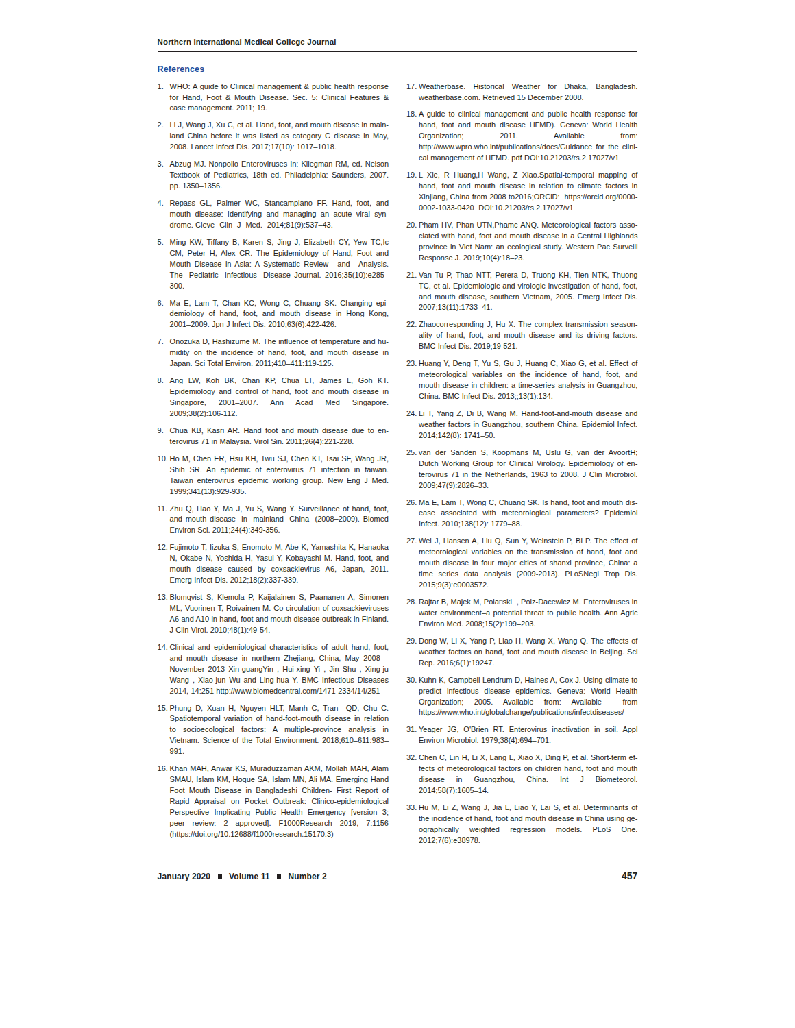Northern International Medical College Journal
References
1. WHO: A guide to Clinical management & public health response for Hand, Foot & Mouth Disease. Sec. 5: Clinical Features & case management. 2011; 19.
2. Li J, Wang J, Xu C, et al. Hand, foot, and mouth disease in mainland China before it was listed as category C disease in May, 2008. Lancet Infect Dis. 2017;17(10): 1017–1018.
3. Abzug MJ. Nonpolio Enteroviruses In: Kliegman RM, ed. Nelson Textbook of Pediatrics, 18th ed. Philadelphia: Saunders, 2007. pp. 1350–1356.
4. Repass GL, Palmer WC, Stancampiano FF. Hand, foot, and mouth disease: Identifying and managing an acute viral syndrome. Cleve Clin J Med. 2014;81(9):537–43.
5. Ming KW, Tiffany B, Karen S, Jing J, Elizabeth CY, Yew TC,Ic CM, Peter H, Alex CR. The Epidemiology of Hand, Foot and Mouth Disease in Asia: A Systematic Review and Analysis. The Pediatric Infectious Disease Journal. 2016;35(10):e285–300.
6. Ma E, Lam T, Chan KC, Wong C, Chuang SK. Changing epidemiology of hand, foot, and mouth disease in Hong Kong, 2001–2009. Jpn J Infect Dis. 2010;63(6):422-426.
7. Onozuka D, Hashizume M. The influence of temperature and humidity on the incidence of hand, foot, and mouth disease in Japan. Sci Total Environ. 2011;410–411:119-125.
8. Ang LW, Koh BK, Chan KP, Chua LT, James L, Goh KT. Epidemiology and control of hand, foot and mouth disease in Singapore, 2001–2007. Ann Acad Med Singapore. 2009;38(2):106-112.
9. Chua KB, Kasri AR. Hand foot and mouth disease due to enterovirus 71 in Malaysia. Virol Sin. 2011;26(4):221-228.
10. Ho M, Chen ER, Hsu KH, Twu SJ, Chen KT, Tsai SF, Wang JR, Shih SR. An epidemic of enterovirus 71 infection in taiwan. Taiwan enterovirus epidemic working group. New Eng J Med. 1999;341(13):929-935.
11. Zhu Q, Hao Y, Ma J, Yu S, Wang Y. Surveillance of hand, foot, and mouth disease in mainland China (2008–2009). Biomed Environ Sci. 2011;24(4):349-356.
12. Fujimoto T, Iizuka S, Enomoto M, Abe K, Yamashita K, Hanaoka N, Okabe N, Yoshida H, Yasui Y, Kobayashi M. Hand, foot, and mouth disease caused by coxsackievirus A6, Japan, 2011. Emerg Infect Dis. 2012;18(2):337-339.
13. Blomqvist S, Klemola P, Kaijalainen S, Paananen A, Simonen ML, Vuorinen T, Roivainen M. Co-circulation of coxsackieviruses A6 and A10 in hand, foot and mouth disease outbreak in Finland. J Clin Virol. 2010;48(1):49-54.
14. Clinical and epidemiological characteristics of adult hand, foot, and mouth disease in northern Zhejiang, China, May 2008 – November 2013 Xin-guangYin , Hui-xing Yi , Jin Shu , Xing-ju Wang , Xiao-jun Wu and Ling-hua Y. BMC Infectious Diseases 2014, 14:251 http://www.biomedcentral.com/1471-2334/14/251
15. Phung D, Xuan H, Nguyen HLT, Manh C, Tran QD, Chu C. Spatiotemporal variation of hand-foot-mouth disease in relation to socioecological factors: A multiple-province analysis in Vietnam. Science of the Total Environment. 2018;610–611:983–991.
16. Khan MAH, Anwar KS, Muraduzzaman AKM, Mollah MAH, Alam SMAU, Islam KM, Hoque SA, Islam MN, Ali MA. Emerging Hand Foot Mouth Disease in Bangladeshi Children- First Report of Rapid Appraisal on Pocket Outbreak: Clinico-epidemiological Perspective Implicating Public Health Emergency [version 3; peer review: 2 approved]. F1000Research 2019, 7:1156 (https://doi.org/10.12688/f1000research.15170.3)
17. Weatherbase. Historical Weather for Dhaka, Bangladesh. weatherbase.com. Retrieved 15 December 2008.
18. A guide to clinical management and public health response for hand, foot and mouth disease HFMD). Geneva: World Health Organization; 2011. Available from: http://www.wpro.who.int/publications/docs/Guidance for the clinical management of HFMD. pdf DOI:10.21203/rs.2.17027/v1
19. L Xie, R Huang,H Wang, Z Xiao.Spatial-temporal mapping of hand, foot and mouth disease in relation to climate factors in Xinjiang, China from 2008 to2016;ORCiD: https://orcid.org/0000-0002-1033-0420 DOI:10.21203/rs.2.17027/v1
20. Pham HV, Phan UTN,Phamc ANQ. Meteorological factors associated with hand, foot and mouth disease in a Central Highlands province in Viet Nam: an ecological study. Western Pac Surveill Response J. 2019;10(4):18–23.
21. Van Tu P, Thao NTT, Perera D, Truong KH, Tien NTK, Thuong TC, et al. Epidemiologic and virologic investigation of hand, foot, and mouth disease, southern Vietnam, 2005. Emerg Infect Dis. 2007;13(11):1733–41.
22. Zhaocorresponding J, Hu X. The complex transmission seasonality of hand, foot, and mouth disease and its driving factors. BMC Infect Dis. 2019;19 521.
23. Huang Y, Deng T, Yu S, Gu J, Huang C, Xiao G, et al. Effect of meteorological variables on the incidence of hand, foot, and mouth disease in children: a time-series analysis in Guangzhou, China. BMC Infect Dis. 2013;;13(1):134.
24. Li T, Yang Z, Di B, Wang M. Hand-foot-and-mouth disease and weather factors in Guangzhou, southern China. Epidemiol Infect. 2014;142(8): 1741–50.
25. van der Sanden S, Koopmans M, Uslu G, van der AvoortH; Dutch Working Group for Clinical Virology. Epidemiology of enterovirus 71 in the Netherlands, 1963 to 2008. J Clin Microbiol. 2009;47(9):2826–33.
26. Ma E, Lam T, Wong C, Chuang SK. Is hand, foot and mouth disease associated with meteorological parameters? Epidemiol Infect. 2010;138(12): 1779–88.
27. Wei J, Hansen A, Liu Q, Sun Y, Weinstein P, Bi P. The effect of meteorological variables on the transmission of hand, foot and mouth disease in four major cities of shanxi province, China: a time series data analysis (2009-2013). PLoSNegl Trop Dis. 2015;9(3):e0003572.
28. Rajtar B, Majek M, Pola ski , Polz-Dacewicz M. Enteroviruses in water environment–a potential threat to public health. Ann Agric Environ Med. 2008;15(2):199–203.
29. Dong W, Li X, Yang P, Liao H, Wang X, Wang Q. The effects of weather factors on hand, foot and mouth disease in Beijing. Sci Rep. 2016;6(1):19247.
30. Kuhn K, Campbell-Lendrum D, Haines A, Cox J. Using climate to predict infectious disease epidemics. Geneva: World Health Organization; 2005. Available from: Available from https://www.who.int/globalchange/publications/infectdiseases/
31. Yeager JG, O'Brien RT. Enterovirus inactivation in soil. Appl Environ Microbiol. 1979;38(4):694–701.
32. Chen C, Lin H, Li X, Lang L, Xiao X, Ding P, et al. Short-term effects of meteorological factors on children hand, foot and mouth disease in Guangzhou, China. Int J Biometeorol. 2014;58(7):1605–14.
33. Hu M, Li Z, Wang J, Jia L, Liao Y, Lai S, et al. Determinants of the incidence of hand, foot and mouth disease in China using geographically weighted regression models. PLoS One. 2012;7(6):e38978.
January 2020 Volume 11 Number 2
457